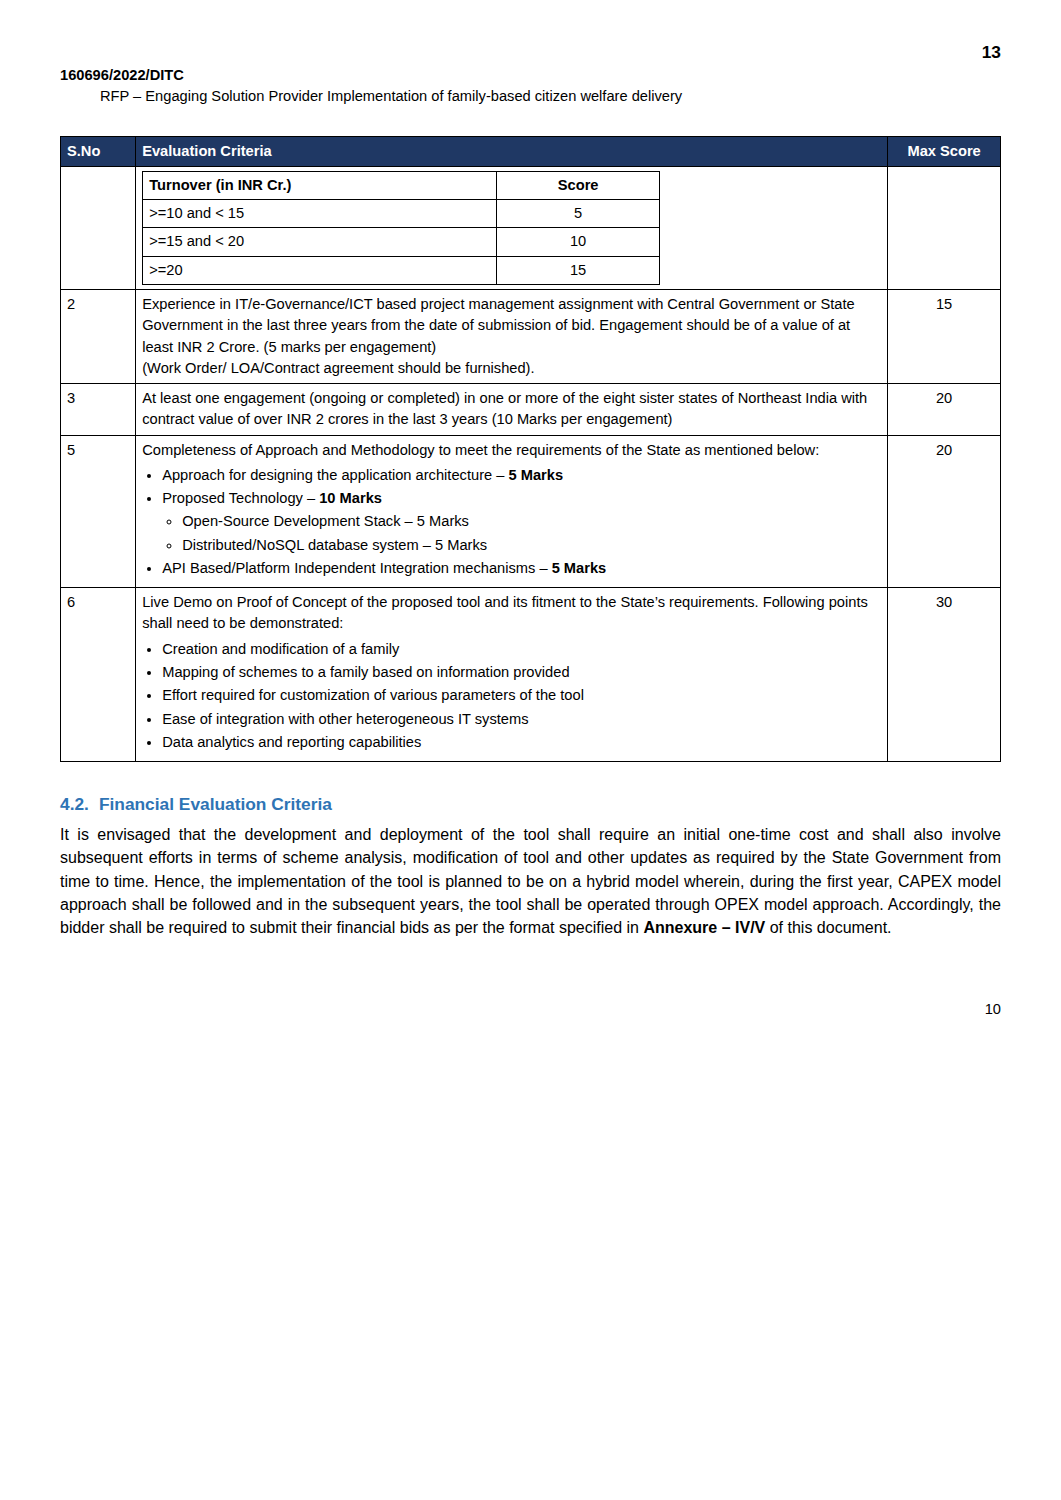13
160696/2022/DITC
RFP – Engaging Solution Provider Implementation of family-based citizen welfare delivery
| S.No | Evaluation Criteria | Max Score |
| --- | --- | --- |
| | / Turnover (in INR Cr.) / Score / / / >=10 and < 15 / 5 / / / >=15 and < 20 / 10 / / / >=20 / 15 / / | |
| 2 | Experience in IT/e-Governance/ICT based project management assignment with Central Government or State Government in the last three years from the date of submission of bid. Engagement should be of a value of at least INR 2 Crore. (5 marks per engagement) (Work Order/ LOA/Contract agreement should be furnished). | 15 |
| 3 | At least one engagement (ongoing or completed) in one or more of the eight sister states of Northeast India with contract value of over INR 2 crores in the last 3 years (10 Marks per engagement) | 20 |
| 5 | Completeness of Approach and Methodology to meet the requirements of the State as mentioned below: Approach for designing the application architecture – 5 Marks Proposed Technology – 10 Marks Open-Source Development Stack – 5 Marks Distributed/NoSQL database system – 5 Marks API Based/Platform Independent Integration mechanisms – 5 Marks | 20 |
| 6 | Live Demo on Proof of Concept of the proposed tool and its fitment to the State’s requirements. Following points shall need to be demonstrated: Creation and modification of a family Mapping of schemes to a family based on information provided Effort required for customization of various parameters of the tool Ease of integration with other heterogeneous IT systems Data analytics and reporting capabilities | 30 |
4.2. Financial Evaluation Criteria
It is envisaged that the development and deployment of the tool shall require an initial one-time cost and shall also involve subsequent efforts in terms of scheme analysis, modification of tool and other updates as required by the State Government from time to time. Hence, the implementation of the tool is planned to be on a hybrid model wherein, during the first year, CAPEX model approach shall be followed and in the subsequent years, the tool shall be operated through OPEX model approach. Accordingly, the bidder shall be required to submit their financial bids as per the format specified in Annexure – IV/V of this document.
10